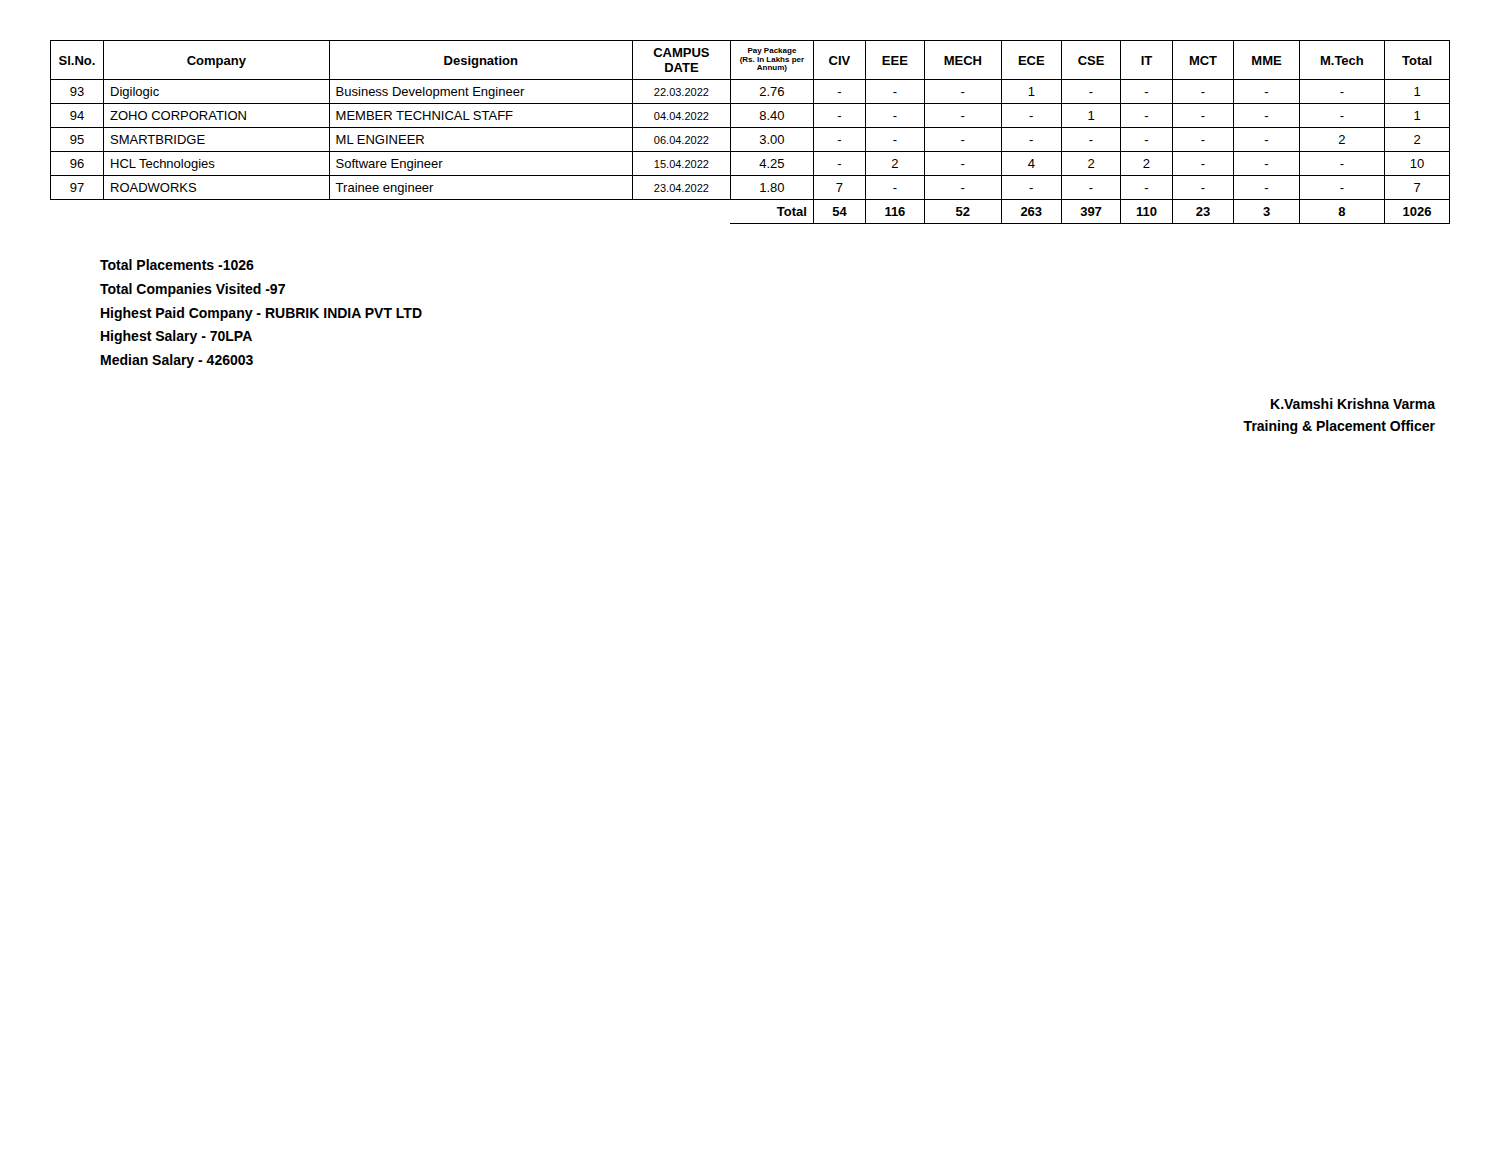| Sl.No. | Company | Designation | CAMPUS DATE | Pay Package (Rs. In Lakhs per Annum) | CIV | EEE | MECH | ECE | CSE | IT | MCT | MME | M.Tech | Total |
| --- | --- | --- | --- | --- | --- | --- | --- | --- | --- | --- | --- | --- | --- | --- |
| 93 | Digilogic | Business Development Engineer | 22.03.2022 | 2.76 | - | - | - | 1 | - | - | - | - | - | 1 |
| 94 | ZOHO CORPORATION | MEMBER TECHNICAL STAFF | 04.04.2022 | 8.40 | - | - | - | - | 1 | - | - | - | - | 1 |
| 95 | SMARTBRIDGE | ML ENGINEER | 06.04.2022 | 3.00 | - | - | - | - | - | - | - | - | 2 | 2 |
| 96 | HCL Technologies | Software Engineer | 15.04.2022 | 4.25 | - | 2 | - | 4 | 2 | 2 | - | - | - | 10 |
| 97 | ROADWORKS | Trainee engineer | 23.04.2022 | 1.80 | 7 | - | - | - | - | - | - | - | - | 7 |
| | | | | Total | 54 | 116 | 52 | 263 | 397 | 110 | 23 | 3 | 8 | 1026 |
Total Placements -1026
Total Companies Visited -97
Highest Paid Company - RUBRIK INDIA PVT LTD
Highest Salary - 70LPA
Median Salary - 426003
K.Vamshi Krishna Varma
Training & Placement Officer